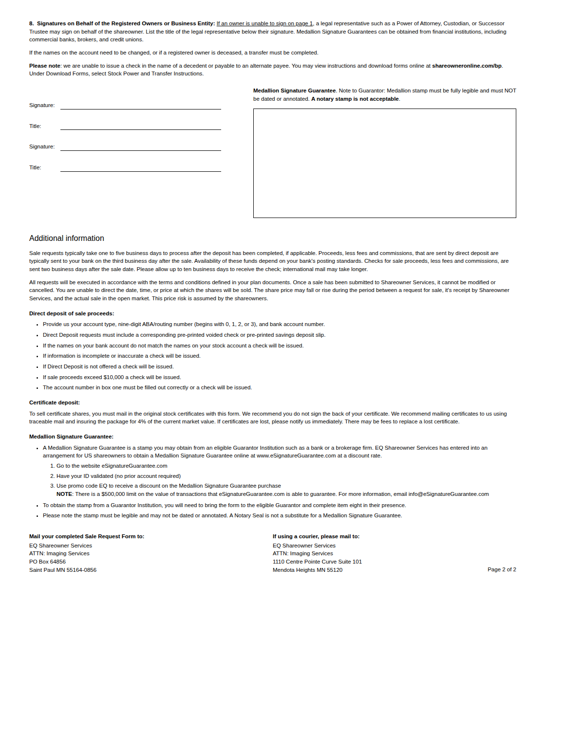8. Signatures on Behalf of the Registered Owners or Business Entity: If an owner is unable to sign on page 1, a legal representative such as a Power of Attorney, Custodian, or Successor Trustee may sign on behalf of the shareowner. List the title of the legal representative below their signature. Medallion Signature Guarantees can be obtained from financial institutions, including commercial banks, brokers, and credit unions.
If the names on the account need to be changed, or if a registered owner is deceased, a transfer must be completed.
Please note: we are unable to issue a check in the name of a decedent or payable to an alternate payee. You may view instructions and download forms online at shareowneronline.com/bp. Under Download Forms, select Stock Power and Transfer Instructions.
Signature:
Title:
Signature:
Title:
Medallion Signature Guarantee. Note to Guarantor: Medallion stamp must be fully legible and must NOT be dated or annotated. A notary stamp is not acceptable.
Additional information
Sale requests typically take one to five business days to process after the deposit has been completed, if applicable. Proceeds, less fees and commissions, that are sent by direct deposit are typically sent to your bank on the third business day after the sale. Availability of these funds depend on your bank's posting standards. Checks for sale proceeds, less fees and commissions, are sent two business days after the sale date. Please allow up to ten business days to receive the check; international mail may take longer.
All requests will be executed in accordance with the terms and conditions defined in your plan documents. Once a sale has been submitted to Shareowner Services, it cannot be modified or cancelled. You are unable to direct the date, time, or price at which the shares will be sold. The share price may fall or rise during the period between a request for sale, it's receipt by Shareowner Services, and the actual sale in the open market. This price risk is assumed by the shareowners.
Direct deposit of sale proceeds:
Provide us your account type, nine-digit ABA/routing number (begins with 0, 1, 2, or 3), and bank account number.
Direct Deposit requests must include a corresponding pre-printed voided check or pre-printed savings deposit slip.
If the names on your bank account do not match the names on your stock account a check will be issued.
If information is incomplete or inaccurate a check will be issued.
If Direct Deposit is not offered a check will be issued.
If sale proceeds exceed $10,000 a check will be issued.
The account number in box one must be filled out correctly or a check will be issued.
Certificate deposit:
To sell certificate shares, you must mail in the original stock certificates with this form. We recommend you do not sign the back of your certificate. We recommend mailing certificates to us using traceable mail and insuring the package for 4% of the current market value. If certificates are lost, please notify us immediately. There may be fees to replace a lost certificate.
Medallion Signature Guarantee:
A Medallion Signature Guarantee is a stamp you may obtain from an eligible Guarantor Institution such as a bank or a brokerage firm. EQ Shareowner Services has entered into an arrangement for US shareowners to obtain a Medallion Signature Guarantee online at www.eSignatureGuarantee.com at a discount rate.
Go to the website eSignatureGuarantee.com
Have your ID validated (no prior account required)
Use promo code EQ to receive a discount on the Medallion Signature Guarantee purchase
NOTE: There is a $500,000 limit on the value of transactions that eSignatureGuarantee.com is able to guarantee. For more information, email info@eSignatureGuarantee.com
To obtain the stamp from a Guarantor Institution, you will need to bring the form to the eligible Guarantor and complete item eight in their presence.
Please note the stamp must be legible and may not be dated or annotated. A Notary Seal is not a substitute for a Medallion Signature Guarantee.
Mail your completed Sale Request Form to:
EQ Shareowner Services
ATTN: Imaging Services
PO Box 64856
Saint Paul MN 55164-0856
If using a courier, please mail to:
EQ Shareowner Services
ATTN: Imaging Services
1110 Centre Pointe Curve Suite 101
Mendota Heights MN 55120
Page 2 of 2